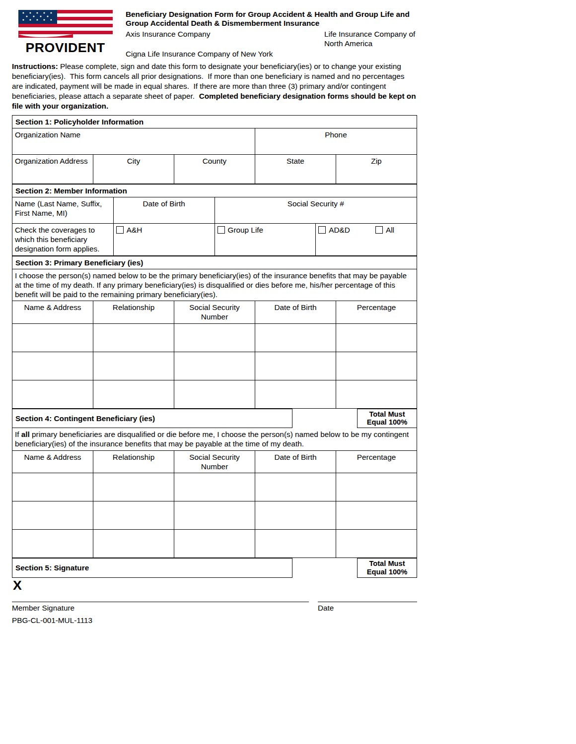PROVIDENT
Beneficiary Designation Form for Group Accident & Health and Group Life and Group Accidental Death & Dismemberment Insurance
Axis Insurance Company
Life Insurance Company of North America
Cigna Life Insurance Company of New York
Instructions: Please complete, sign and date this form to designate your beneficiary(ies) or to change your existing beneficiary(ies). This form cancels all prior designations. If more than one beneficiary is named and no percentages are indicated, payment will be made in equal shares. If there are more than three (3) primary and/or contingent beneficiaries, please attach a separate sheet of paper. Completed beneficiary designation forms should be kept on file with your organization.
| Section 1: Policyholder Information |
| Organization Name | Phone |
| Organization Address | City | County | State | Zip |
| Section 2: Member Information |
| Name (Last Name, Suffix, First Name, MI) | Date of Birth | Social Security # |
| Check the coverages to which this beneficiary designation form applies. | A&H | Group Life | AD&D All |
| Section 3: Primary Beneficiary (ies) |
| I choose the person(s) named below to be the primary beneficiary(ies) of the insurance benefits that may be payable at the time of my death. If any primary beneficiary(ies) is disqualified or dies before me, his/her percentage of this benefit will be paid to the remaining primary beneficiary(ies). |
| Name & Address | Relationship | Social Security Number | Date of Birth | Percentage |
Section 4: Contingent Beneficiary (ies)
Total Must
Equal 100%
| If all primary beneficiaries are disqualified or die before me, I choose the person(s) named below to be my contingent beneficiary(ies) of the insurance benefits that may be payable at the time of my death. |
| Name & Address | Relationship | Social Security Number | Date of Birth | Percentage |
Section 5: Signature
Total Must
Equal 100%
X
Member Signature
Date
PBG-CL-001-MUL-1113